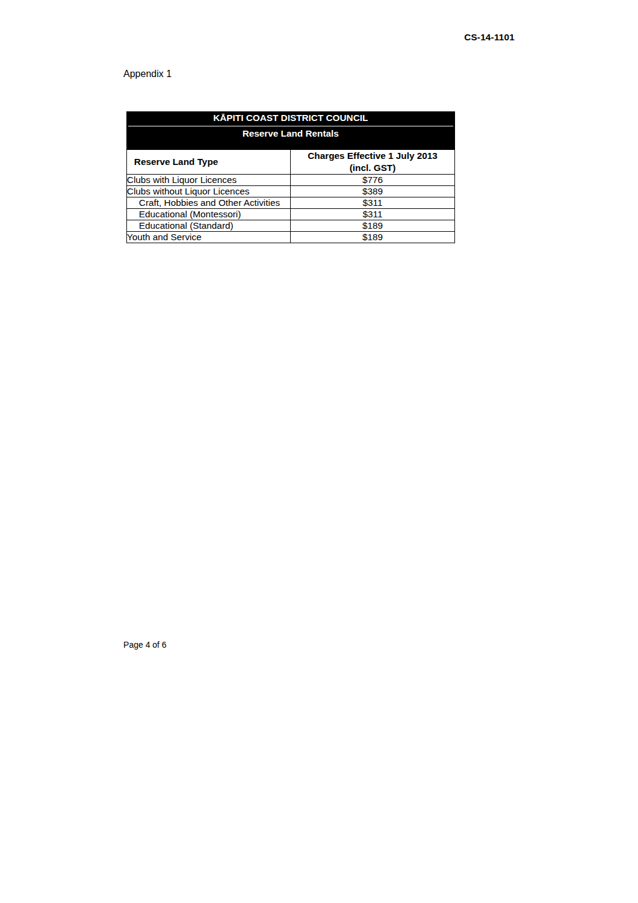CS-14-1101
Appendix 1
| KĀPITI COAST DISTRICT COUNCIL Reserve Land Rentals |
| Reserve Land Type | Charges Effective 1 July 2013 (incl. GST) |
| Clubs with Liquor Licences | $776 |
| Clubs without Liquor Licences | $389 |
| Craft, Hobbies and Other Activities | $311 |
| Educational (Montessori) | $311 |
| Educational (Standard) | $189 |
| Youth and Service | $189 |
Page 4 of 6